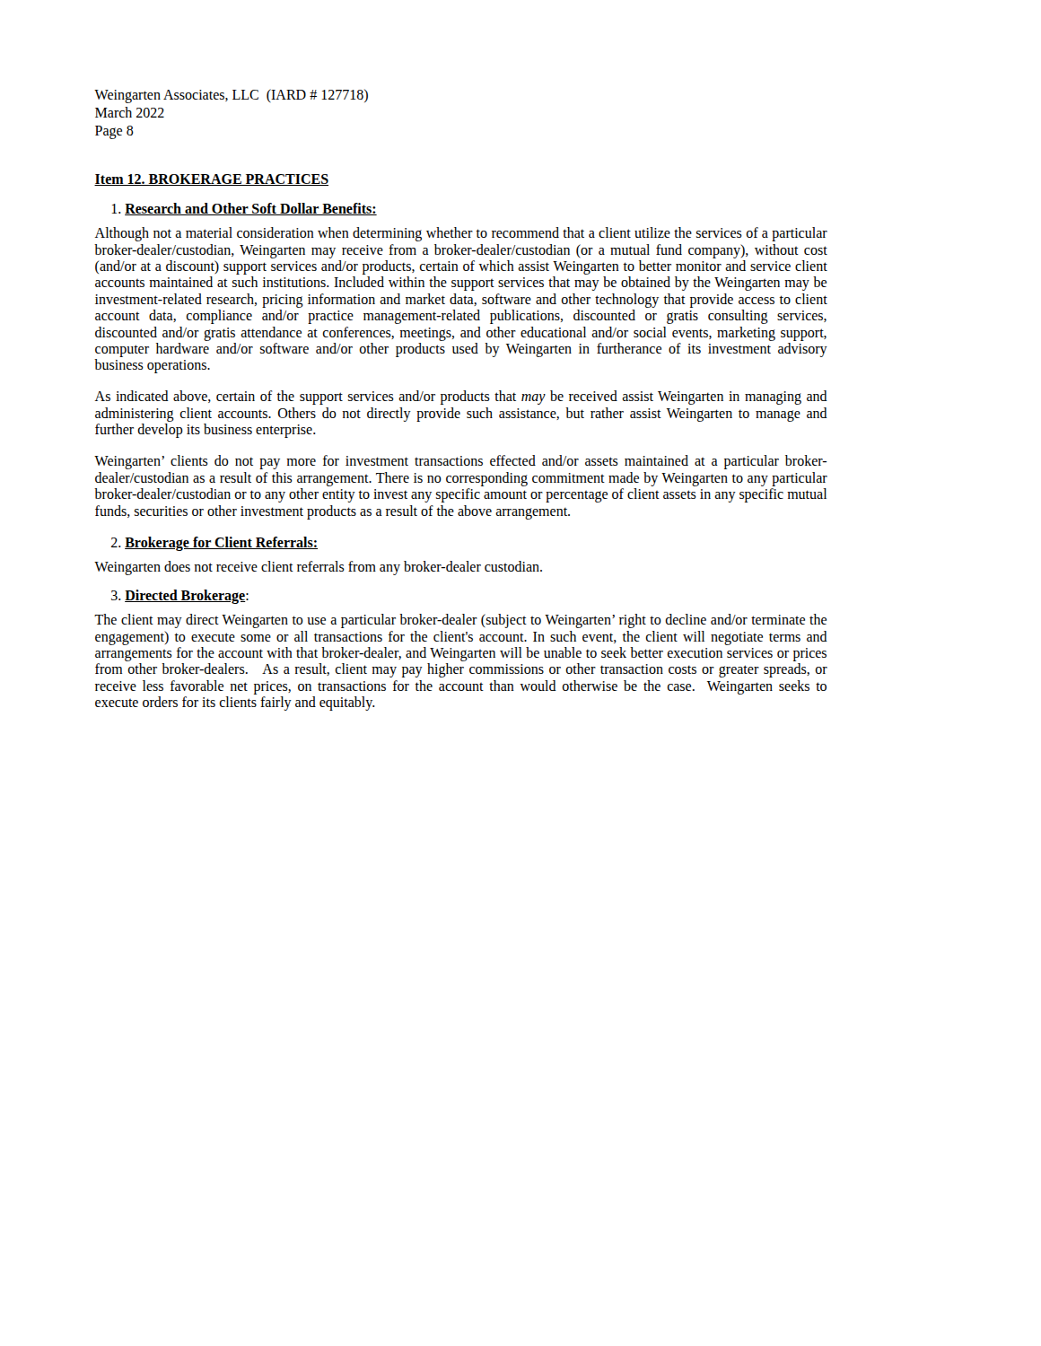Weingarten Associates, LLC (IARD # 127718)
March 2022
Page 8
Item 12. BROKERAGE PRACTICES
Research and Other Soft Dollar Benefits:
Although not a material consideration when determining whether to recommend that a client utilize the services of a particular broker-dealer/custodian, Weingarten may receive from a broker-dealer/custodian (or a mutual fund company), without cost (and/or at a discount) support services and/or products, certain of which assist Weingarten to better monitor and service client accounts maintained at such institutions. Included within the support services that may be obtained by the Weingarten may be investment-related research, pricing information and market data, software and other technology that provide access to client account data, compliance and/or practice management-related publications, discounted or gratis consulting services, discounted and/or gratis attendance at conferences, meetings, and other educational and/or social events, marketing support, computer hardware and/or software and/or other products used by Weingarten in furtherance of its investment advisory business operations.
As indicated above, certain of the support services and/or products that may be received assist Weingarten in managing and administering client accounts. Others do not directly provide such assistance, but rather assist Weingarten to manage and further develop its business enterprise.
Weingarten’ clients do not pay more for investment transactions effected and/or assets maintained at a particular broker-dealer/custodian as a result of this arrangement. There is no corresponding commitment made by Weingarten to any particular broker-dealer/custodian or to any other entity to invest any specific amount or percentage of client assets in any specific mutual funds, securities or other investment products as a result of the above arrangement.
Brokerage for Client Referrals:
Weingarten does not receive client referrals from any broker-dealer custodian.
Directed Brokerage:
The client may direct Weingarten to use a particular broker-dealer (subject to Weingarten’ right to decline and/or terminate the engagement) to execute some or all transactions for the client's account. In such event, the client will negotiate terms and arrangements for the account with that broker-dealer, and Weingarten will be unable to seek better execution services or prices from other broker-dealers. As a result, client may pay higher commissions or other transaction costs or greater spreads, or receive less favorable net prices, on transactions for the account than would otherwise be the case. Weingarten seeks to execute orders for its clients fairly and equitably.